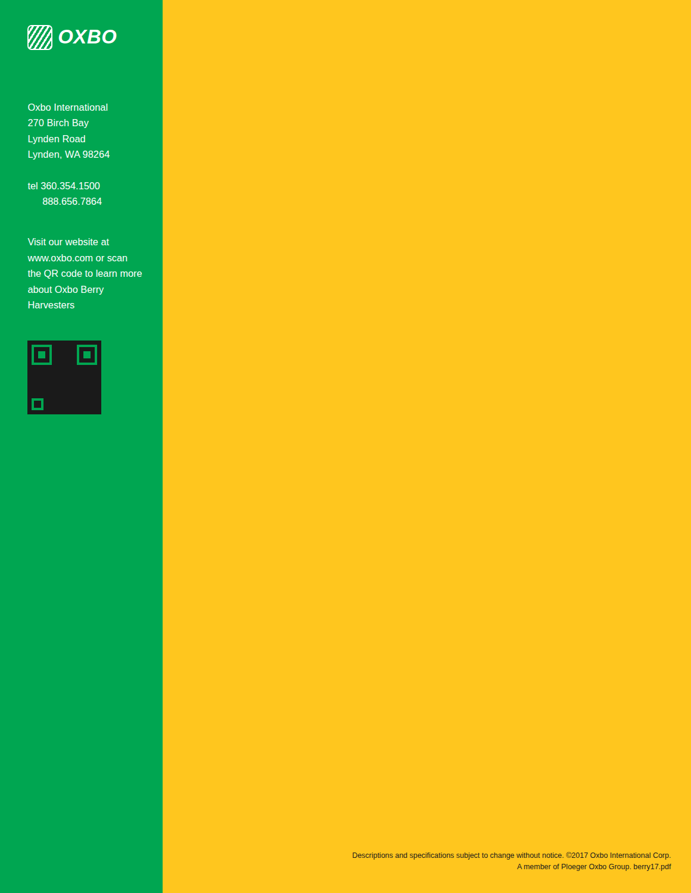OXBO
Oxbo International
270 Birch Bay
Lynden Road
Lynden, WA 98264
tel 360.354.1500 888.656.7864
Visit our website at www.oxbo.com or scan the QR code to learn more about Oxbo Berry Harvesters
Descriptions and specifications subject to change without notice. ©2017 Oxbo International Corp.
A member of Ploeger Oxbo Group. berry17.pdf